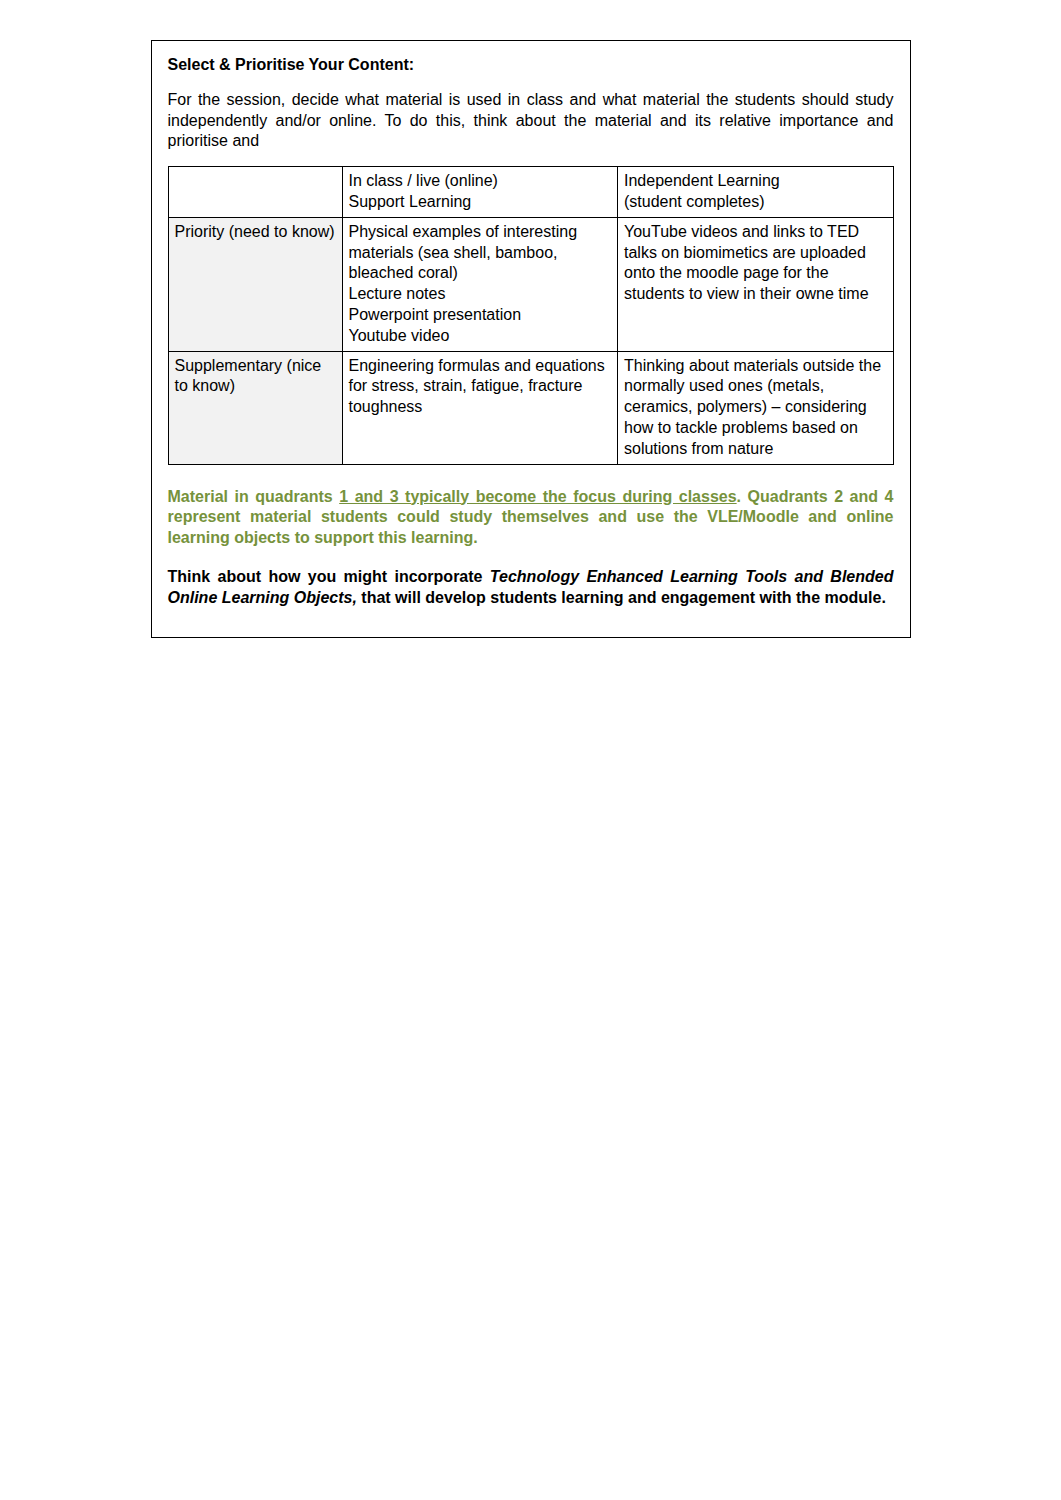Select & Prioritise Your Content:
For the session, decide what material is used in class and what material the students should study independently and/or online. To do this, think about the material and its relative importance and prioritise and
| | In class / live (online) Support Learning | Independent Learning (student completes) |
| Priority (need to know) | Physical examples of interesting materials (sea shell, bamboo, bleached coral) Lecture notes Powerpoint presentation Youtube video | YouTube videos and links to TED talks on biomimetics are uploaded onto the moodle page for the students to view in their owne time |
| Supplementary (nice to know) | Engineering formulas and equations for stress, strain, fatigue, fracture toughness | Thinking about materials outside the normally used ones (metals, ceramics, polymers) – considering how to tackle problems based on solutions from nature |
Material in quadrants 1 and 3 typically become the focus during classes. Quadrants 2 and 4 represent material students could study themselves and use the VLE/Moodle and online learning objects to support this learning.
Think about how you might incorporate Technology Enhanced Learning Tools and Blended Online Learning Objects, that will develop students learning and engagement with the module.